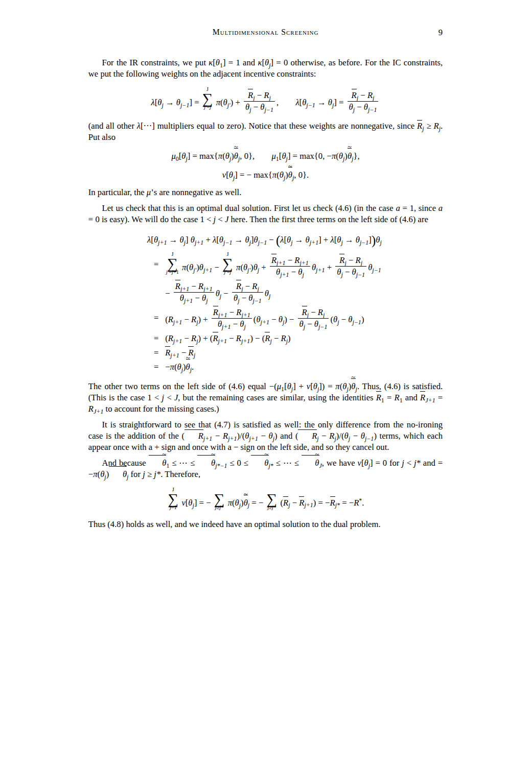Multidimensional Screening 9
For the IR constraints, we put κ[θ1] = 1 and κ[θj] = 0 otherwise, as before. For the IC constraints, we put the following weights on the adjacent incentive constraints:
λ[θj → θj−1] = J∑j′=j π(θj′) + Rj − Rj θj − θj−1, λ[θj−1 → θj] = Rj − Rj θj − θj−1
(and all other λ[···] multipliers equal to zero). Notice that these weights are nonnegative, since Rj ≥ Rj. Put also
μ0[θj] = max{π(θj)~ θj, 0}, μ1[θj] = max{0, −π(θj)~ θj},
ν[θj] = − max{π(θj)~ θj, 0}.
In particular, the μ’s are nonnegative as well.
Let us check that this is an optimal dual solution. First let us check (4.6) (in the case a = 1, since a = 0 is easy). We will do the case 1 < j < J here. Then the first three terms on the left side of (4.6) are
| λ [ θ j+1 → θ j ] θ j+1 + λ [ θ j−1 → θ j ] θ j−1 − ( λ [ θ j → θ j+1 ] + λ [ θ j → θ j−1 ] ) θ j |
| | = | J ∑ j′ = j +1 π ( θ j′ ) θ j+1 − J ∑ j′ = j π ( θ j′ ) θ j + R j+1 − R j+1 θ j+1 − θ j θ j+1 + R j − R j θ j − θ j−1 θ j−1 |
| | | − R j+1 − R j+1 θ j+1 − θ j θ j − R j − R j θ j − θ j−1 θ j |
| | = | ( R j+1 − R j ) + R j+1 − R j+1 θ j+1 − θ j ( θ j+1 − θ j ) − R j − R j θ j − θ j−1 ( θ j − θ j−1 ) |
| | = | ( R j+1 − R j ) + ( R j+1 − R j+1 ) − ( R j − R j ) |
| | = | R j+1 − R j |
| | = | − π ( θ j ) ~ θ j . |
The other two terms on the left side of (4.6) equal −(μ1[θj] + ν[θj]) = π(θj)~ θj. Thus, (4.6) is satisfied. (This is the case 1 < j < J, but the remaining cases are similar, using the identities R1 = R1 and RJ+1 = RJ+1 to account for the missing cases.)
It is straightforward to see that (4.7) is satisfied as well: the only difference from the no-ironing case is the addition of the ( Rj+1 − Rj+1)/(θj+1 − θj) and ( Rj − Rj)/(θj − θj−1) terms, which each appear once with a + sign and once with a − sign on the left side, and so they cancel out.
And because ~ θ1 ≤ ⋯ ≤ ~ θj*−1 ≤ 0 ≤ ~ θj* ≤ ⋯ ≤ ~ θJ, we have ν[θj] = 0 for j < j* and = −π(θj)~ θj for j ≥ j*. Therefore,
J∑j=1 ν[θj] = − ∑j≥j* π(θj)~ θj = − ∑j≥j* ( Rj − Rj+1) = − Rj* = −R*.
Thus (4.8) holds as well, and we indeed have an optimal solution to the dual problem.